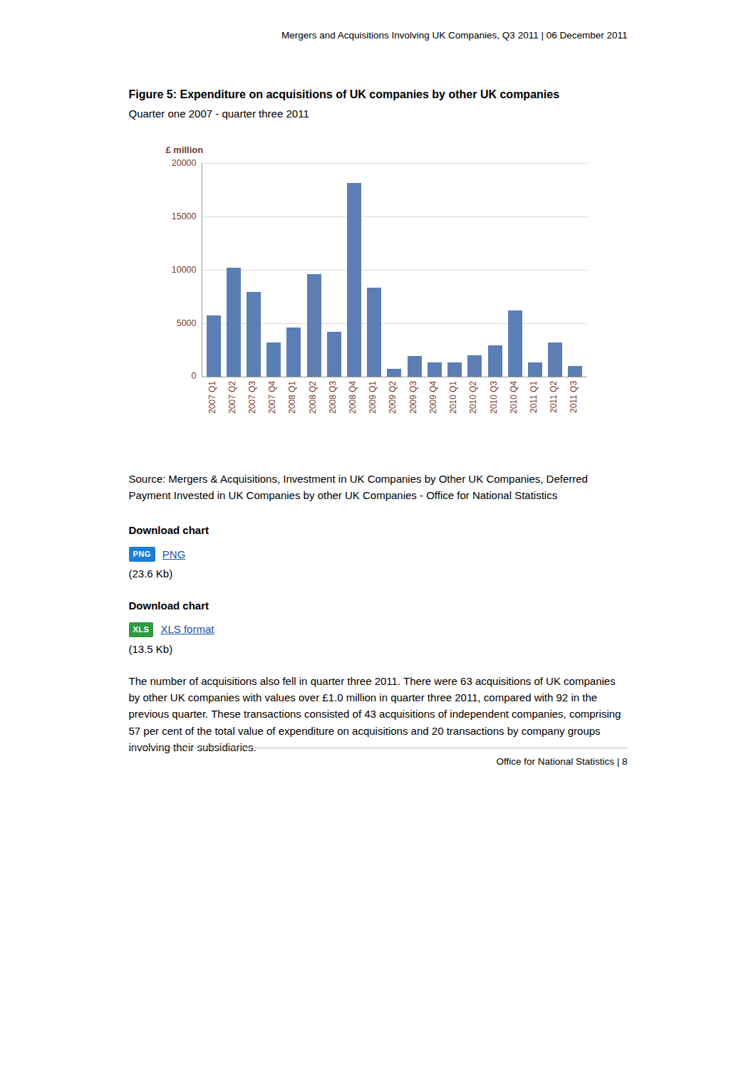Mergers and Acquisitions Involving UK Companies, Q3 2011 | 06 December 2011
Figure 5: Expenditure on acquisitions of UK companies by other UK companies
Quarter one 2007 - quarter three 2011
£ million
20000
15000
10000
5000
0
2007 Q1
2007 Q2
2007 Q3
2007 Q4
2008 Q1
2008 Q2
2008 Q3
2008 Q4
2009 Q1
2009 Q2
2009 Q3
2009 Q4
2010 Q1
2010 Q2
2010 Q3
2010 Q4
2011 Q1
2011 Q2
2011 Q3
Source: Mergers & Acquisitions, Investment in UK Companies by Other UK Companies, Deferred Payment Invested in UK Companies by other UK Companies - Office for National Statistics
Download chart
PNG PNG
(23.6 Kb)
Download chart
XLS XLS format
(13.5 Kb)
The number of acquisitions also fell in quarter three 2011. There were 63 acquisitions of UK companies by other UK companies with values over £1.0 million in quarter three 2011, compared with 92 in the previous quarter. These transactions consisted of 43 acquisitions of independent companies, comprising 57 per cent of the total value of expenditure on acquisitions and 20 transactions by company groups involving their subsidiaries.
Office for National Statistics | 8